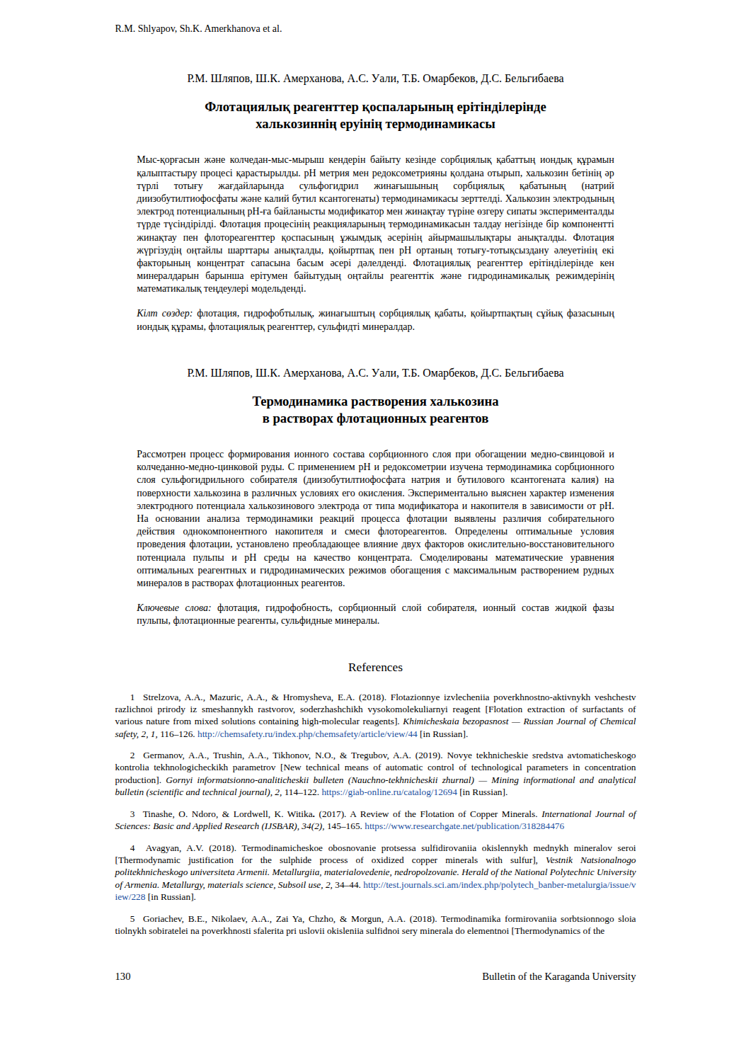R.M. Shlyapov, Sh.K. Amerkhanova et al.
Р.М. Шляпов, Ш.К. Амерханова, А.С. Уали, Т.Б. Омарбеков, Д.С. Бельгибаева
Флотациялық реагенттер қоспаларының ерітінділерінде
халькозиннің еруінің термодинамикасы
Мыс-қорғасын және колчедан-мыс-мырыш кендерін байыту кезінде сорбциялық қабаттың иондық құрамын қалыптастыру процесі қарастырылды. рН метрия мен редоксометрияны қолдана отырып, халькозин бетінің әр түрлі тотығу жағдайларында сульфогидрил жинағышының сорбциялық қабатының (натрий диизобутилтиофосфаты және калий бутил ксантогенаты) термодинамикасы зерттелді. Халькозин электродының электрод потенциалының рН-ға байланысты модификатор мен жинақтау түріне өзгеру сипаты эксперименталды түрде түсіндірілді. Флотация процесінің реакцияларының термодинамикасын талдау негізінде бір компонентті жинақтау пен флотореагенттер қоспасының ұжымдық әсерінің айырмашылықтары анықталды. Флотация жүргізудің оңтайлы шарттары анықталды, қойыртпақ пен рН ортаның тотығу-тотықсыздану әлеуетінің екі факторының концентрат сапасына басым әсері дәлелденді. Флотациялық реагенттер ерітінділерінде кен минералдарын барынша ерітумен байытудың оңтайлы реагенттік және гидродинамикалық режимдерінің математикалық теңдеулері модельденді.
Кілт сөздер: флотация, гидрофобтылық, жинағыштың сорбциялық қабаты, қойыртпақтың сұйық фазасының иондық құрамы, флотациялық реагенттер, сульфидті минералдар.
Р.М. Шляпов, Ш.К. Амерханова, А.С. Уали, Т.Б. Омарбеков, Д.С. Бельгибаева
Термодинамика растворения халькозина
в растворах флотационных реагентов
Рассмотрен процесс формирования ионного состава сорбционного слоя при обогащении медно-свинцовой и колчеданно-медно-цинковой руды. С применением рН и редоксометрии изучена термодинамика сорбционного слоя сульфогидрильного собирателя (диизобутилтиофосфата натрия и бутилового ксантогената калия) на поверхности халькозина в различных условиях его окисления. Экспериментально выяснен характер изменения электродного потенциала халькозинового электрода от типа модификатора и накопителя в зависимости от рН. На основании анализа термодинамики реакций процесса флотации выявлены различия собирательного действия однокомпонентного накопителя и смеси флотореагентов. Определены оптимальные условия проведения флотации, установлено преобладающее влияние двух факторов окислительно-восстановительного потенциала пульпы и рН среды на качество концентрата. Смоделированы математические уравнения оптимальных реагентных и гидродинамических режимов обогащения с максимальным растворением рудных минералов в растворах флотационных реагентов.
Ключевые слова: флотация, гидрофобность, сорбционный слой собирателя, ионный состав жидкой фазы пульпы, флотационные реагенты, сульфидные минералы.
References
1 Strelzova, A.A., Mazuric, A.A., & Hromysheva, E.A. (2018). Flotazionnye izvlecheniia poverkhnostno-aktivnykh veshchestv razlichnoi prirody iz smeshannykh rastvorov, soderzhashchikh vysokomolekuliarnyi reagent [Flotation extraction of surfactants of various nature from mixed solutions containing high-molecular reagents]. Khimicheskaia bezopasnost — Russian Journal of Chemical safety, 2, 1, 116–126. http://chemsafety.ru/index.php/chemsafety/article/view/44 [in Russian].
2 Germanov, A.A., Trushin, A.A., Tikhonov, N.O., & Tregubov, A.A. (2019). Novye tekhnicheskie sredstva avtomaticheskogo kontrolia tekhnologicheckikh parametrov [New technical means of automatic control of technological parameters in concentration production]. Gornyi informatsionno-analiticheskii bulleten (Nauchno-tekhnicheskii zhurnal) — Mining informational and analytical bulletin (scientific and technical journal), 2, 114–122. https://giab-online.ru/catalog/12694 [in Russian].
3 Tinashe, O. Ndoro, & Lordwell, K. Witika. (2017). A Review of the Flotation of Copper Minerals. International Journal of Sciences: Basic and Applied Research (IJSBAR), 34(2), 145–165. https://www.researchgate.net/publication/318284476
4 Avagyan, A.V. (2018). Termodinamicheskoe obosnovanie protsessa sulfidirovaniia okislennykh mednykh mineralov seroi [Thermodynamic justification for the sulphide process of oxidized copper minerals with sulfur], Vestnik Natsionalnogo politekhnicheskogo universiteta Armenii. Metallurgiia, materialovedenie, nedropolzovanie. Herald of the National Polytechnic University of Armenia. Metallurgy, materials science, Subsoil use, 2, 34–44. http://test.journals.sci.am/index.php/polytech_banber-metalurgia/issue/view/228 [in Russian].
5 Goriachev, B.E., Nikolaev, A.A., Zai Ya, Chzho, & Morgun, A.A. (2018). Termodinamika formirovaniia sorbtsionnogo sloia tiolnykh sobiratelei na poverkhnosti sfalerita pri uslovii okisleniia sulfidnoi sery minerala do elementnoi [Thermodynamics of the
130 Bulletin of the Karaganda University